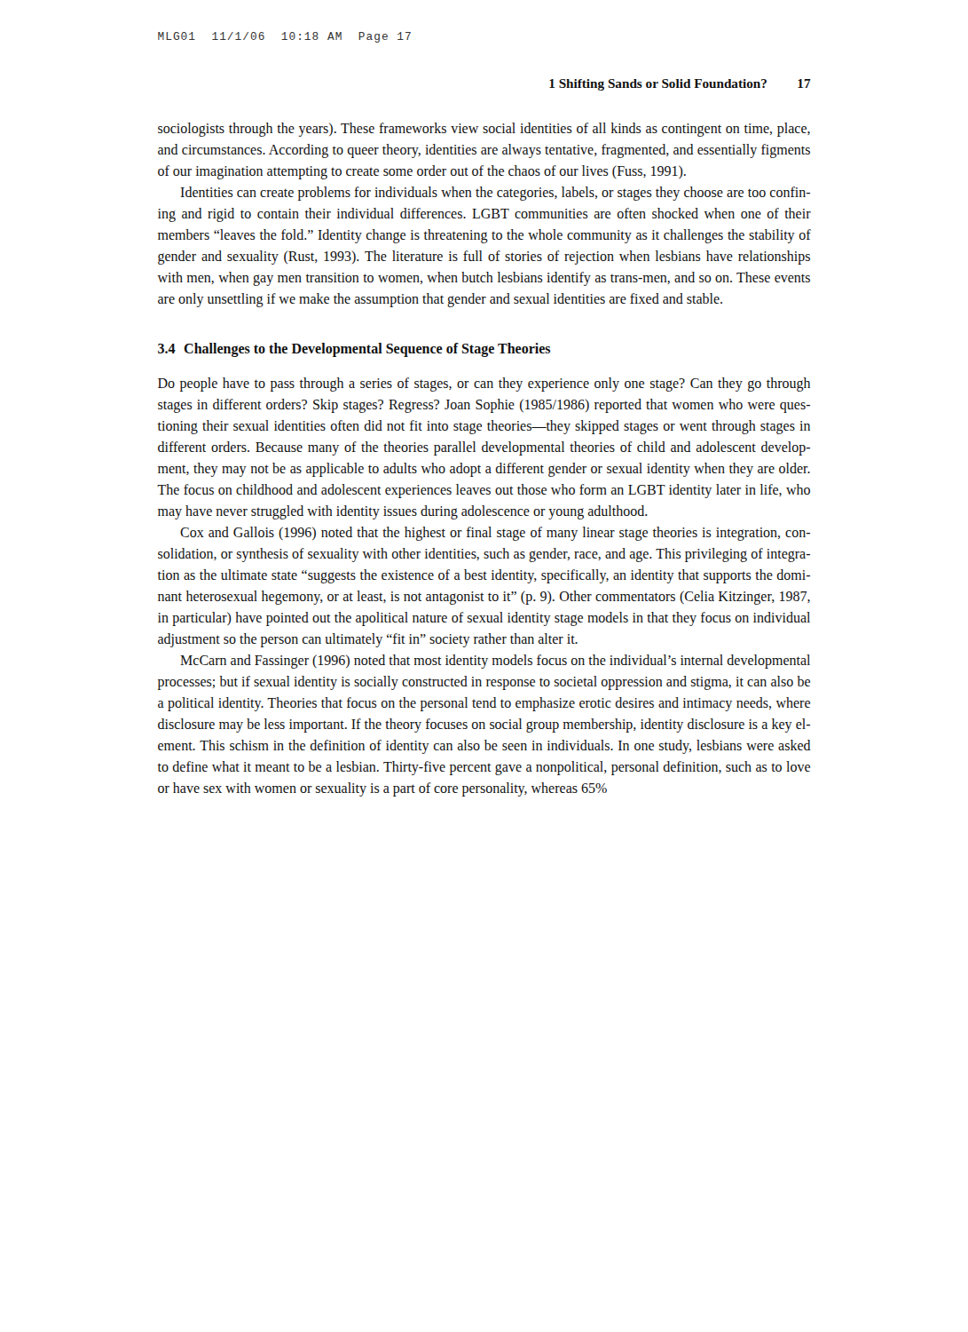MLG01 11/1/06 10:18 AM Page 17
1 Shifting Sands or Solid Foundation?17
sociologists through the years). These frameworks view social identities of all kinds as contingent on time, place, and circumstances. According to queer theory, identities are always tentative, fragmented, and essentially figments of our imagination attempting to create some order out of the chaos of our lives (Fuss, 1991).
Identities can create problems for individuals when the categories, labels, or stages they choose are too confining and rigid to contain their individual differences. LGBT communities are often shocked when one of their members “leaves the fold.” Identity change is threatening to the whole community as it challenges the stability of gender and sexuality (Rust, 1993). The literature is full of stories of rejection when lesbians have relationships with men, when gay men transition to women, when butch lesbians identify as trans-men, and so on. These events are only unsettling if we make the assumption that gender and sexual identities are fixed and stable.
3.4 Challenges to the Developmental Sequence of Stage Theories
Do people have to pass through a series of stages, or can they experience only one stage? Can they go through stages in different orders? Skip stages? Regress? Joan Sophie (1985/1986) reported that women who were questioning their sexual identities often did not fit into stage theories—they skipped stages or went through stages in different orders. Because many of the theories parallel developmental theories of child and adolescent development, they may not be as applicable to adults who adopt a different gender or sexual identity when they are older. The focus on childhood and adolescent experiences leaves out those who form an LGBT identity later in life, who may have never struggled with identity issues during adolescence or young adulthood.
Cox and Gallois (1996) noted that the highest or final stage of many linear stage theories is integration, consolidation, or synthesis of sexuality with other identities, such as gender, race, and age. This privileging of integration as the ultimate state “suggests the existence of a best identity, specifically, an identity that supports the dominant heterosexual hegemony, or at least, is not antagonist to it” (p. 9). Other commentators (Celia Kitzinger, 1987, in particular) have pointed out the apolitical nature of sexual identity stage models in that they focus on individual adjustment so the person can ultimately “fit in” society rather than alter it.
McCarn and Fassinger (1996) noted that most identity models focus on the individual’s internal developmental processes; but if sexual identity is socially constructed in response to societal oppression and stigma, it can also be a political identity. Theories that focus on the personal tend to emphasize erotic desires and intimacy needs, where disclosure may be less important. If the theory focuses on social group membership, identity disclosure is a key element. This schism in the definition of identity can also be seen in individuals. In one study, lesbians were asked to define what it meant to be a lesbian. Thirty-five percent gave a nonpolitical, personal definition, such as to love or have sex with women or sexuality is a part of core personality, whereas 65%